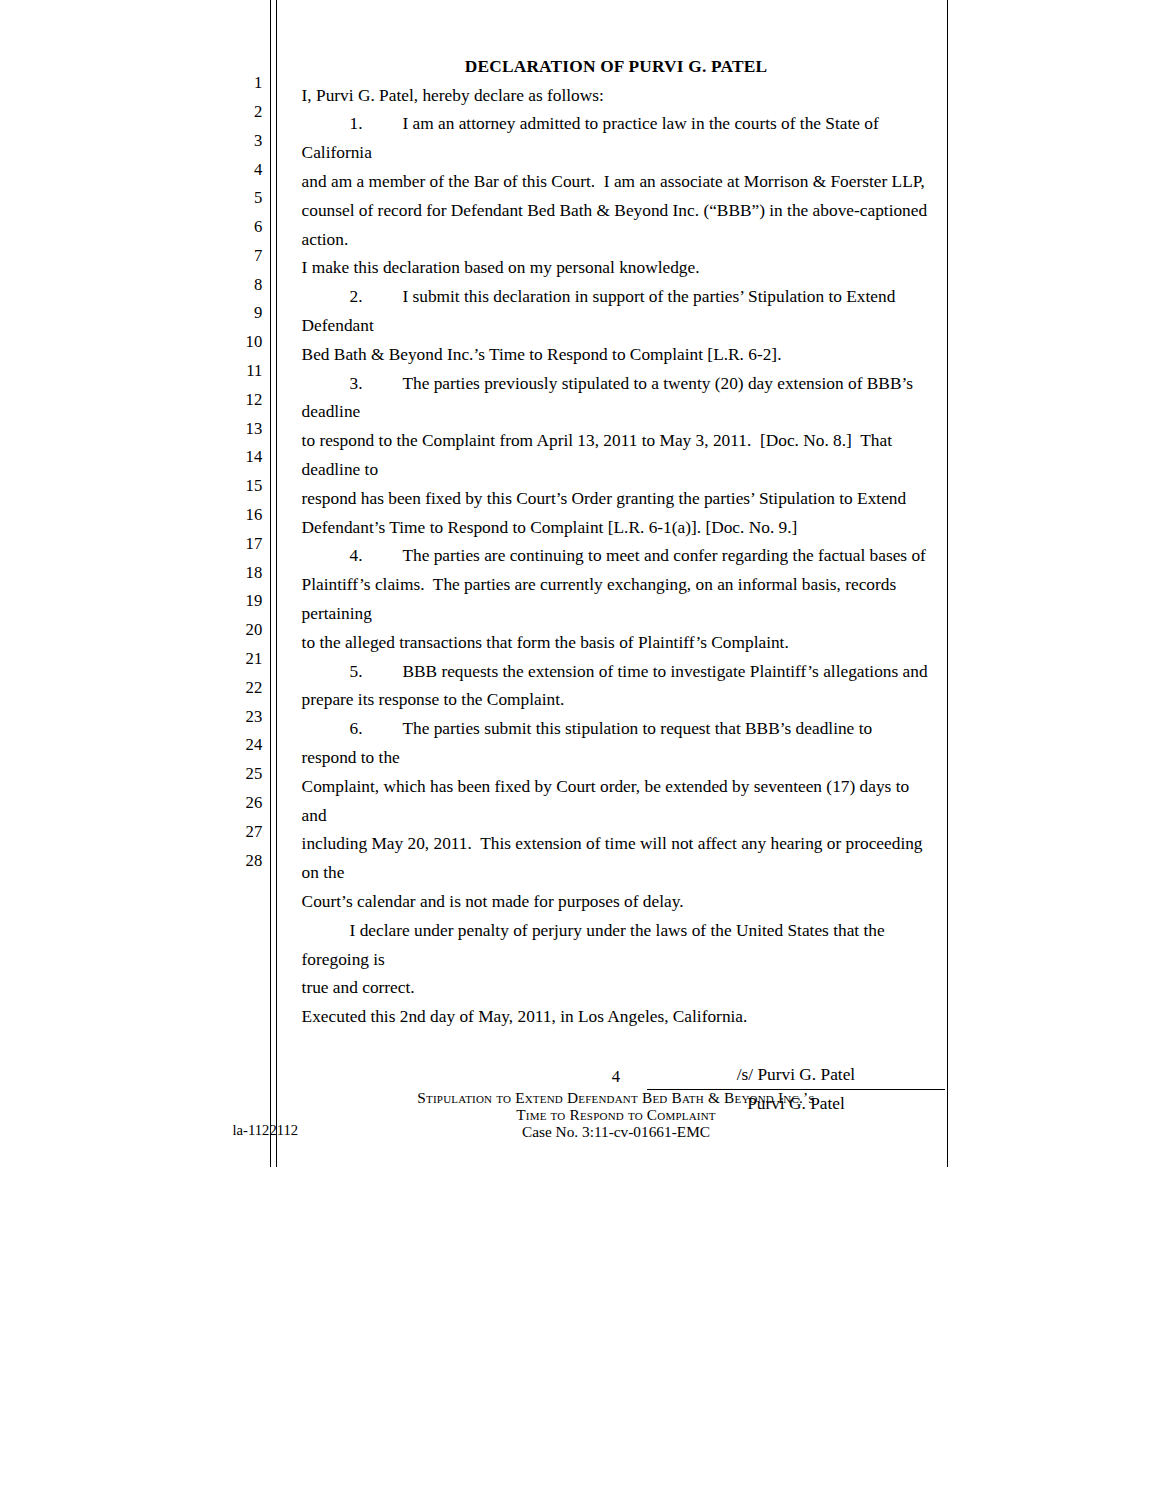1
2
3
4
5
6
7
8
9
10
11
12
13
14
15
16
17
18
19
20
21
22
23
24
25
26
27
28
DECLARATION OF PURVI G. PATEL
I, Purvi G. Patel, hereby declare as follows:
1. I am an attorney admitted to practice law in the courts of the State of California
and am a member of the Bar of this Court. I am an associate at Morrison & Foerster LLP,
counsel of record for Defendant Bed Bath & Beyond Inc. (“BBB”) in the above-captioned action.
I make this declaration based on my personal knowledge.
2. I submit this declaration in support of the parties’ Stipulation to Extend Defendant
Bed Bath & Beyond Inc.’s Time to Respond to Complaint [L.R. 6-2].
3. The parties previously stipulated to a twenty (20) day extension of BBB’s deadline
to respond to the Complaint from April 13, 2011 to May 3, 2011. [Doc. No. 8.] That deadline to
respond has been fixed by this Court’s Order granting the parties’ Stipulation to Extend
Defendant’s Time to Respond to Complaint [L.R. 6-1(a)]. [Doc. No. 9.]
4. The parties are continuing to meet and confer regarding the factual bases of
Plaintiff’s claims. The parties are currently exchanging, on an informal basis, records pertaining
to the alleged transactions that form the basis of Plaintiff’s Complaint.
5. BBB requests the extension of time to investigate Plaintiff’s allegations and
prepare its response to the Complaint.
6. The parties submit this stipulation to request that BBB’s deadline to respond to the
Complaint, which has been fixed by Court order, be extended by seventeen (17) days to and
including May 20, 2011. This extension of time will not affect any hearing or proceeding on the
Court’s calendar and is not made for purposes of delay.
I declare under penalty of perjury under the laws of the United States that the foregoing is
true and correct.
Executed this 2nd day of May, 2011, in Los Angeles, California.
/s/ Purvi G. Patel
Purvi G. Patel
la-1122112
4
Stipulation to Extend Defendant Bed Bath & Beyond Inc.’s
Time to Respond to Complaint
Case No. 3:11-cv-01661-EMC